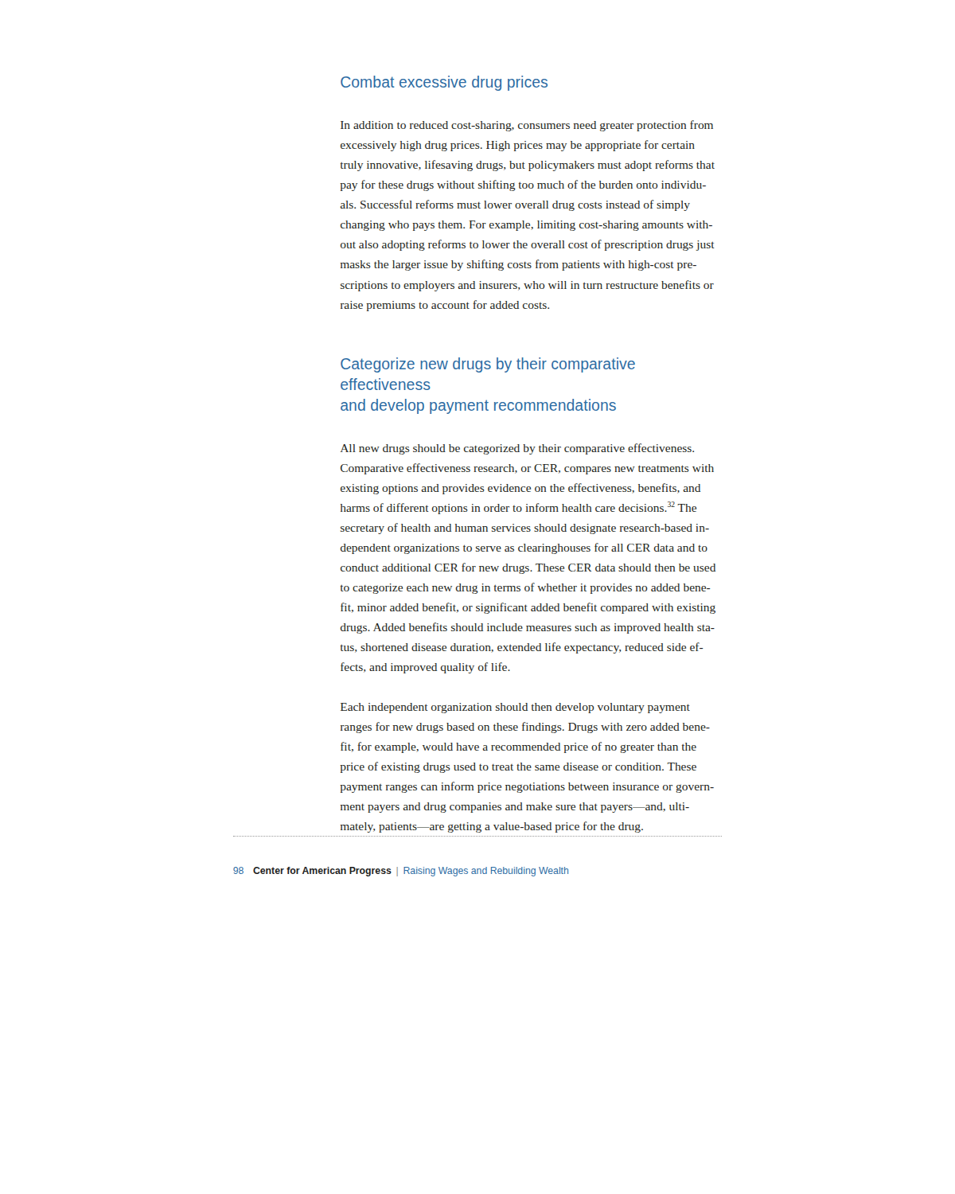Combat excessive drug prices
In addition to reduced cost-sharing, consumers need greater protection from excessively high drug prices. High prices may be appropriate for certain truly innovative, lifesaving drugs, but policymakers must adopt reforms that pay for these drugs without shifting too much of the burden onto individuals. Successful reforms must lower overall drug costs instead of simply changing who pays them. For example, limiting cost-sharing amounts without also adopting reforms to lower the overall cost of prescription drugs just masks the larger issue by shifting costs from patients with high-cost prescriptions to employers and insurers, who will in turn restructure benefits or raise premiums to account for added costs.
Categorize new drugs by their comparative effectiveness
and develop payment recommendations
All new drugs should be categorized by their comparative effectiveness. Comparative effectiveness research, or CER, compares new treatments with existing options and provides evidence on the effectiveness, benefits, and harms of different options in order to inform health care decisions.32 The secretary of health and human services should designate research-based independent organizations to serve as clearinghouses for all CER data and to conduct additional CER for new drugs. These CER data should then be used to categorize each new drug in terms of whether it provides no added benefit, minor added benefit, or significant added benefit compared with existing drugs. Added benefits should include measures such as improved health status, shortened disease duration, extended life expectancy, reduced side effects, and improved quality of life.
Each independent organization should then develop voluntary payment ranges for new drugs based on these findings. Drugs with zero added benefit, for example, would have a recommended price of no greater than the price of existing drugs used to treat the same disease or condition. These payment ranges can inform price negotiations between insurance or government payers and drug companies and make sure that payers—and, ultimately, patients—are getting a value-based price for the drug.
98 Center for American Progress|Raising Wages and Rebuilding Wealth